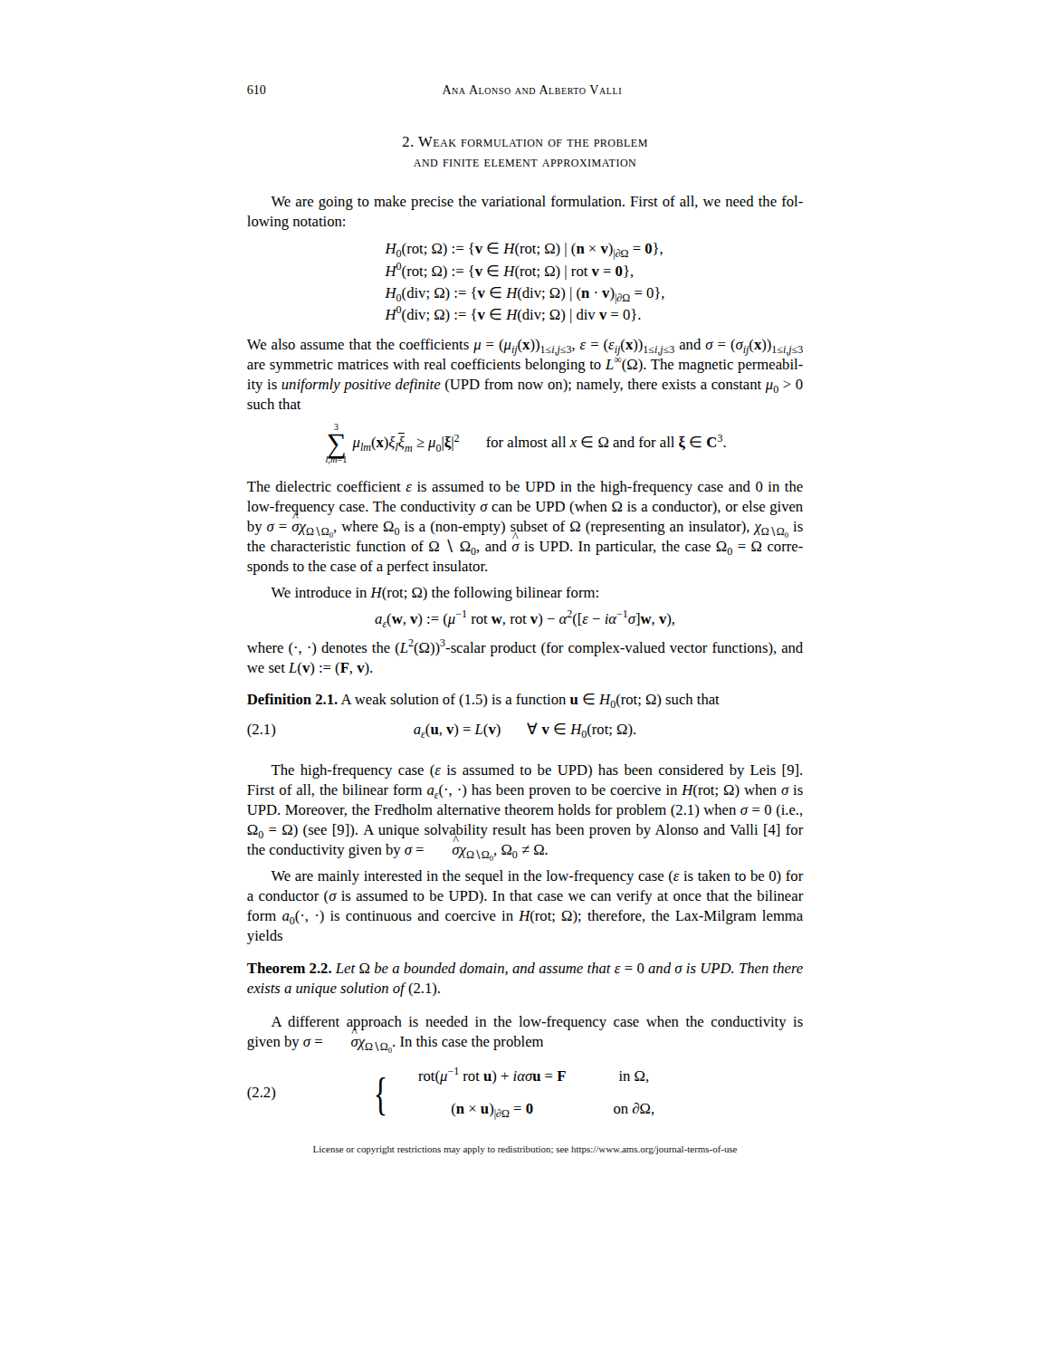610 Ana Alonso and Alberto Valli
2. Weak formulation of the problem
and finite element approximation
We are going to make precise the variational formulation. First of all, we need the following notation:
H0(rot; Ω) := {v ∈ H(rot; Ω) | (n × v)|∂Ω = 0},
H0(rot; Ω) := {v ∈ H(rot; Ω) | rot v = 0},
H0(div; Ω) := {v ∈ H(div; Ω) | (n · v)|∂Ω = 0},
H0(div; Ω) := {v ∈ H(div; Ω) | div v = 0}.
We also assume that the coefficients μ = (μij(x))1≤i,j≤3, ε = (εij(x))1≤i,j≤3 and σ = (σij(x))1≤i,j≤3 are symmetric matrices with real coefficients belonging to L∞(Ω). The magnetic permeability is uniformly positive definite (UPD from now on); namely, there exists a constant μ0 > 0 such that
3 ∑ l,m=1 μlm(x)ξl ξm ≥ μ0|ξ|2 for almost all x ∈ Ω and for all ξ ∈ C3.
The dielectric coefficient ε is assumed to be UPD in the high-frequency case and 0 in the low-frequency case. The conductivity σ can be UPD (when Ω is a conductor), or else given by σ = ^σ χΩ∖Ω0, where Ω0 is a (non-empty) subset of Ω (representing an insulator), χΩ∖Ω0 is the characteristic function of Ω ∖ Ω0, and ^σ is UPD. In particular, the case Ω0 = Ω corresponds to the case of a perfect insulator.
We introduce in H(rot; Ω) the following bilinear form:
aε(w, v) := (μ−1 rot w, rot v) − α2([ε − iα−1σ]w, v),
where (·, ·) denotes the (L2(Ω))3-scalar product (for complex-valued vector functions), and we set L(v) := (F, v).
Definition 2.1. A weak solution of (1.5) is a function u ∈ H0(rot; Ω) such that
(2.1) aε(u, v) = L(v) ∀ v ∈ H0(rot; Ω).
The high-frequency case (ε is assumed to be UPD) has been considered by Leis [9]. First of all, the bilinear form aε(·, ·) has been proven to be coercive in H(rot; Ω) when σ is UPD. Moreover, the Fredholm alternative theorem holds for problem (2.1) when σ = 0 (i.e., Ω0 = Ω) (see [9]). A unique solvability result has been proven by Alonso and Valli [4] for the conductivity given by σ = ^σ χΩ∖Ω0, Ω0 ≠ Ω.
We are mainly interested in the sequel in the low-frequency case (ε is taken to be 0) for a conductor (σ is assumed to be UPD). In that case we can verify at once that the bilinear form a0(·, ·) is continuous and coercive in H(rot; Ω); therefore, the Lax-Milgram lemma yields
Theorem 2.2. Let Ω be a bounded domain, and assume that ε = 0 and σ is UPD. Then there exists a unique solution of (2.1).
A different approach is needed in the low-frequency case when the conductivity is given by σ = ^σ χΩ∖Ω0. In this case the problem
(2.2) { rot(μ−1 rot u) + iασ u = F in Ω, (n × u)|∂Ω = 0 on ∂Ω,
License or copyright restrictions may apply to redistribution; see https://www.ams.org/journal-terms-of-use